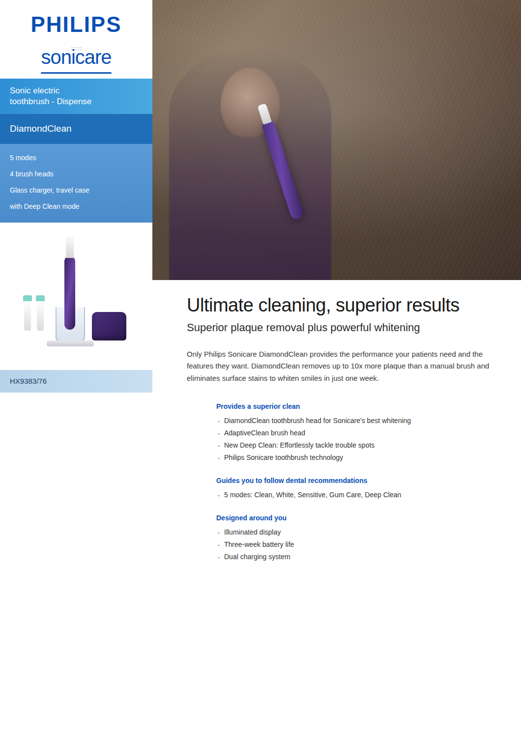PHILIPS
sonicare:::::
Sonic electric
toothbrush - Dispense
DiamondClean
5 modes
4 brush heads
Glass charger, travel case
with Deep Clean mode
HX9383/76
Ultimate cleaning, superior results
Superior plaque removal plus powerful whitening
Only Philips Sonicare DiamondClean provides the performance your patients need and the features they want. DiamondClean removes up to 10x more plaque than a manual brush and eliminates surface stains to whiten smiles in just one week.
Provides a superior clean
DiamondClean toothbrush head for Sonicare's best whitening
AdaptiveClean brush head
New Deep Clean: Effortlessly tackle trouble spots
Philips Sonicare toothbrush technology
Guides you to follow dental recommendations
5 modes: Clean, White, Sensitive, Gum Care, Deep Clean
Designed around you
Illuminated display
Three-week battery life
Dual charging system